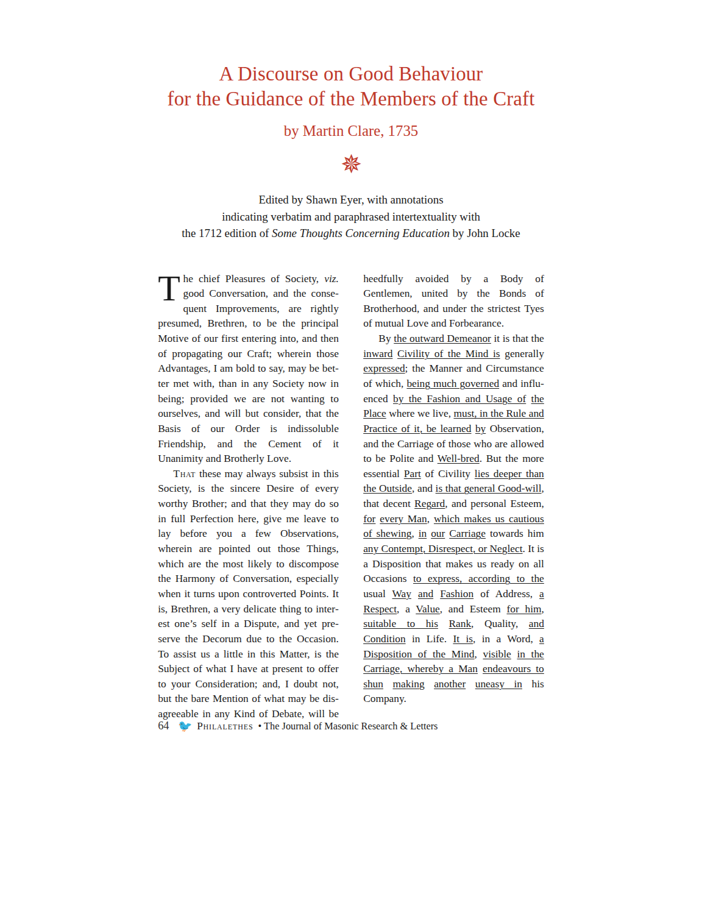A Discourse on Good Behaviour
for the Guidance of the Members of the Craft
by Martin Clare, 1735
✵
Edited by Shawn Eyer, with annotations
indicating verbatim and paraphrased intertextuality with
the 1712 edition of Some Thoughts Concerning Education by John Locke
The chief Pleasures of Society, viz. good Conversation, and the consequent Improvements, are rightly presumed, Brethren, to be the principal Motive of our first entering into, and then of propagating our Craft; wherein those Advantages, I am bold to say, may be better met with, than in any Society now in being; provided we are not wanting to ourselves, and will but consider, that the Basis of our Order is indissoluble Friendship, and the Cement of it Unanimity and Brotherly Love.
That these may always subsist in this Society, is the sincere Desire of every worthy Brother; and that they may do so in full Perfection here, give me leave to lay before you a few Observations, wherein are pointed out those Things, which are the most likely to discompose the Harmony of Conversation, especially when it turns upon controverted Points. It is, Brethren, a very delicate thing to interest one’s self in a Dispute, and yet preserve the Decorum due to the Occasion. To assist us a little in this Matter, is the Subject of what I have at present to offer to your Consideration; and, I doubt not, but the bare Mention of what may be disagreeable in any Kind of Debate, will be heedfully avoided by a Body of Gentlemen, united by the Bonds of Brotherhood, and under the strictest Tyes of mutual Love and Forbearance.
By the outward Demeanor it is that the inward Civility of the Mind is generally expressed; the Manner and Circumstance of which, being much governed and influenced by the Fashion and Usage of the Place where we live, must, in the Rule and Practice of it, be learned by Observation, and the Carriage of those who are allowed to be Polite and Well-bred. But the more essential Part of Civility lies deeper than the Outside, and is that general Good-will, that decent Regard, and personal Esteem, for every Man, which makes us cautious of shewing, in our Carriage towards him any Contempt, Disrespect, or Neglect. It is a Disposition that makes us ready on all Occasions to express, according to the usual Way and Fashion of Address, a Respect, a Value, and Esteem for him, suitable to his Rank, Quality, and Condition in Life. It is, in a Word, a Disposition of the Mind, visible in the Carriage, whereby a Man endeavours to shun making another uneasy in his Company.
64 🐦 Philalethes • The Journal of Masonic Research & Letters